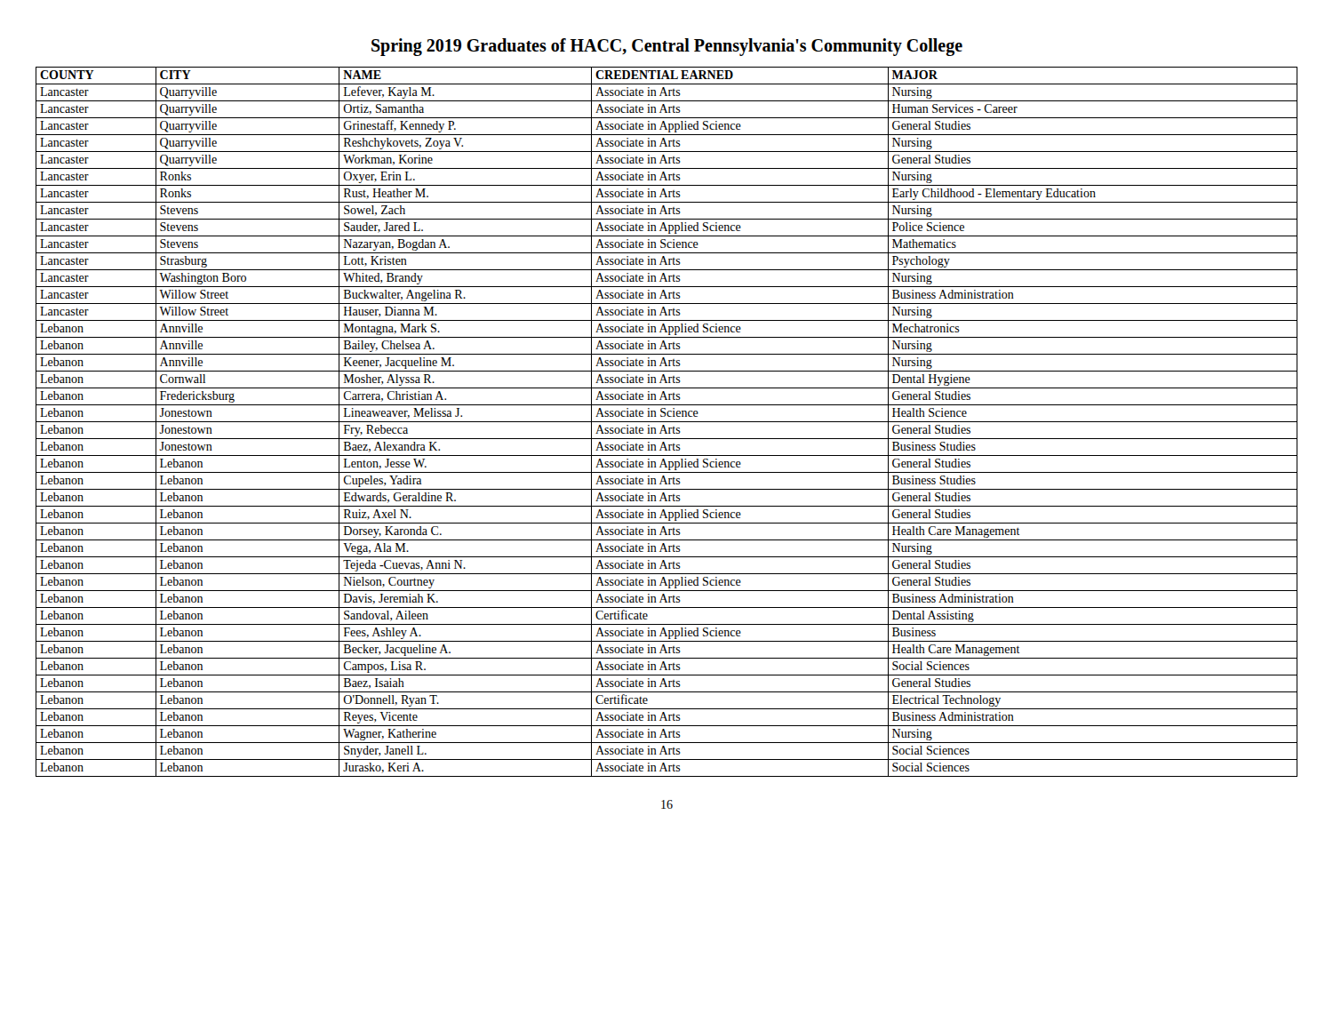Spring 2019 Graduates of HACC, Central Pennsylvania's Community College
| COUNTY | CITY | NAME | CREDENTIAL EARNED | MAJOR |
| --- | --- | --- | --- | --- |
| Lancaster | Quarryville | Lefever, Kayla M. | Associate in Arts | Nursing |
| Lancaster | Quarryville | Ortiz, Samantha | Associate in Arts | Human Services - Career |
| Lancaster | Quarryville | Grinestaff, Kennedy P. | Associate in Applied Science | General Studies |
| Lancaster | Quarryville | Reshchykovets, Zoya V. | Associate in Arts | Nursing |
| Lancaster | Quarryville | Workman, Korine | Associate in Arts | General Studies |
| Lancaster | Ronks | Oxyer, Erin L. | Associate in Arts | Nursing |
| Lancaster | Ronks | Rust, Heather M. | Associate in Arts | Early Childhood - Elementary Education |
| Lancaster | Stevens | Sowel, Zach | Associate in Arts | Nursing |
| Lancaster | Stevens | Sauder, Jared L. | Associate in Applied Science | Police Science |
| Lancaster | Stevens | Nazaryan, Bogdan A. | Associate in Science | Mathematics |
| Lancaster | Strasburg | Lott, Kristen | Associate in Arts | Psychology |
| Lancaster | Washington Boro | Whited, Brandy | Associate in Arts | Nursing |
| Lancaster | Willow Street | Buckwalter, Angelina R. | Associate in Arts | Business Administration |
| Lancaster | Willow Street | Hauser, Dianna M. | Associate in Arts | Nursing |
| Lebanon | Annville | Montagna, Mark S. | Associate in Applied Science | Mechatronics |
| Lebanon | Annville | Bailey, Chelsea A. | Associate in Arts | Nursing |
| Lebanon | Annville | Keener, Jacqueline M. | Associate in Arts | Nursing |
| Lebanon | Cornwall | Mosher, Alyssa R. | Associate in Arts | Dental Hygiene |
| Lebanon | Fredericksburg | Carrera, Christian A. | Associate in Arts | General Studies |
| Lebanon | Jonestown | Lineaweaver, Melissa J. | Associate in Science | Health Science |
| Lebanon | Jonestown | Fry, Rebecca | Associate in Arts | General Studies |
| Lebanon | Jonestown | Baez, Alexandra K. | Associate in Arts | Business Studies |
| Lebanon | Lebanon | Lenton, Jesse W. | Associate in Applied Science | General Studies |
| Lebanon | Lebanon | Cupeles, Yadira | Associate in Arts | Business Studies |
| Lebanon | Lebanon | Edwards, Geraldine R. | Associate in Arts | General Studies |
| Lebanon | Lebanon | Ruiz, Axel N. | Associate in Applied Science | General Studies |
| Lebanon | Lebanon | Dorsey, Karonda C. | Associate in Arts | Health Care Management |
| Lebanon | Lebanon | Vega, Ala M. | Associate in Arts | Nursing |
| Lebanon | Lebanon | Tejeda -Cuevas, Anni N. | Associate in Arts | General Studies |
| Lebanon | Lebanon | Nielson, Courtney | Associate in Applied Science | General Studies |
| Lebanon | Lebanon | Davis, Jeremiah K. | Associate in Arts | Business Administration |
| Lebanon | Lebanon | Sandoval, Aileen | Certificate | Dental Assisting |
| Lebanon | Lebanon | Fees, Ashley A. | Associate in Applied Science | Business |
| Lebanon | Lebanon | Becker, Jacqueline A. | Associate in Arts | Health Care Management |
| Lebanon | Lebanon | Campos, Lisa R. | Associate in Arts | Social Sciences |
| Lebanon | Lebanon | Baez, Isaiah | Associate in Arts | General Studies |
| Lebanon | Lebanon | O'Donnell, Ryan T. | Certificate | Electrical Technology |
| Lebanon | Lebanon | Reyes, Vicente | Associate in Arts | Business Administration |
| Lebanon | Lebanon | Wagner, Katherine | Associate in Arts | Nursing |
| Lebanon | Lebanon | Snyder, Janell L. | Associate in Arts | Social Sciences |
| Lebanon | Lebanon | Jurasko, Keri A. | Associate in Arts | Social Sciences |
16